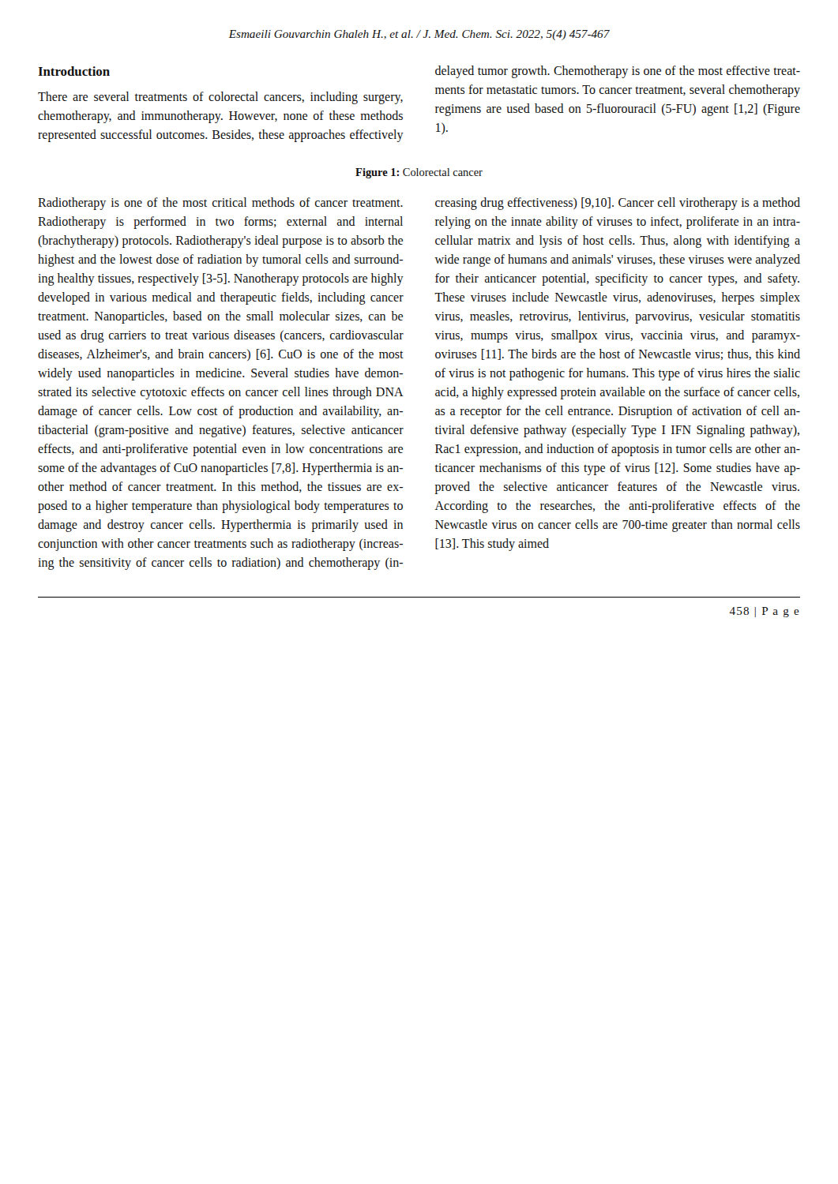Esmaeili Gouvarchin Ghaleh H., et al. / J. Med. Chem. Sci. 2022, 5(4) 457-467
Introduction
There are several treatments of colorectal cancers, including surgery, chemotherapy, and immunotherapy. However, none of these methods represented successful outcomes. Besides, these approaches effectively delayed tumor growth. Chemotherapy is one of the most effective treatments for metastatic tumors. To cancer treatment, several chemotherapy regimens are used based on 5-fluorouracil (5-FU) agent [1,2] (Figure 1).
Figure 1: Colorectal cancer
Radiotherapy is one of the most critical methods of cancer treatment. Radiotherapy is performed in two forms; external and internal (brachytherapy) protocols. Radiotherapy's ideal purpose is to absorb the highest and the lowest dose of radiation by tumoral cells and surrounding healthy tissues, respectively [3-5]. Nanotherapy protocols are highly developed in various medical and therapeutic fields, including cancer treatment. Nanoparticles, based on the small molecular sizes, can be used as drug carriers to treat various diseases (cancers, cardiovascular diseases, Alzheimer's, and brain cancers) [6]. CuO is one of the most widely used nanoparticles in medicine. Several studies have demonstrated its selective cytotoxic effects on cancer cell lines through DNA damage of cancer cells. Low cost of production and availability, antibacterial (gram-positive and negative) features, selective anticancer effects, and anti-proliferative potential even in low concentrations are some of the advantages of CuO nanoparticles [7,8]. Hyperthermia is another method of cancer treatment. In this method, the tissues are exposed to a higher temperature than physiological body temperatures to damage and destroy cancer cells. Hyperthermia is primarily used in conjunction with other cancer treatments such as radiotherapy (increasing the sensitivity of cancer cells to radiation) and chemotherapy (increasing drug effectiveness) [9,10]. Cancer cell virotherapy is a method relying on the innate ability of viruses to infect, proliferate in an intracellular matrix and lysis of host cells. Thus, along with identifying a wide range of humans and animals' viruses, these viruses were analyzed for their anticancer potential, specificity to cancer types, and safety. These viruses include Newcastle virus, adenoviruses, herpes simplex virus, measles, retrovirus, lentivirus, parvovirus, vesicular stomatitis virus, mumps virus, smallpox virus, vaccinia virus, and paramyxoviruses [11]. The birds are the host of Newcastle virus; thus, this kind of virus is not pathogenic for humans. This type of virus hires the sialic acid, a highly expressed protein available on the surface of cancer cells, as a receptor for the cell entrance. Disruption of activation of cell antiviral defensive pathway (especially Type I IFN Signaling pathway), Rac1 expression, and induction of apoptosis in tumor cells are other anticancer mechanisms of this type of virus [12]. Some studies have approved the selective anticancer features of the Newcastle virus. According to the researches, the anti-proliferative effects of the Newcastle virus on cancer cells are 700-time greater than normal cells [13]. This study aimed
458 | P a g e